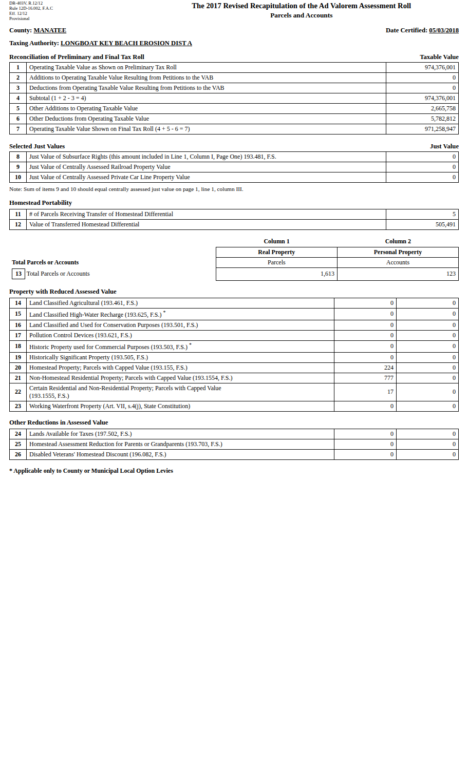DR-403V, R.12/12
Rule 12D-16.002, F.A.C
Eff. 12/12
Provisional
The 2017 Revised Recapitulation of the Ad Valorem Assessment Roll
Parcels and Accounts
County: MANATEE Date Certified: 05/03/2018
Taxing Authority: LONGBOAT KEY BEACH EROSION DIST A
Reconciliation of Preliminary and Final Tax Roll Taxable Value
| 1 | Operating Taxable Value as Shown on Preliminary Tax Roll | 974,376,001 |
| 2 | Additions to Operating Taxable Value Resulting from Petitions to the VAB | 0 |
| 3 | Deductions from Operating Taxable Value Resulting from Petitions to the VAB | 0 |
| 4 | Subtotal (1 + 2 - 3 = 4) | 974,376,001 |
| 5 | Other Additions to Operating Taxable Value | 2,665,758 |
| 6 | Other Deductions from Operating Taxable Value | 5,782,812 |
| 7 | Operating Taxable Value Shown on Final Tax Roll (4 + 5 - 6 = 7) | 971,258,947 |
Selected Just Values Just Value
| 8 | Just Value of Subsurface Rights (this amount included in Line 1, Column I, Page One) 193.481, F.S. | 0 |
| 9 | Just Value of Centrally Assessed Railroad Property Value | 0 |
| 10 | Just Value of Centrally Assessed Private Car Line Property Value | 0 |
Note: Sum of items 9 and 10 should equal centrally assessed just value on page 1, line 1, column III.
Homestead Portability
| 11 | # of Parcels Receiving Transfer of Homestead Differential | 5 |
| 12 | Value of Transferred Homestead Differential | 505,491 |
| | Column 1 | Column 2 |
| Total Parcels or Accounts | Real Property | Personal Property |
| Parcels | Accounts |
| 13 Total Parcels or Accounts | 1,613 | 123 |
Property with Reduced Assessed Value
| 14 | Land Classified Agricultural (193.461, F.S.) | 0 | 0 |
| 15 | Land Classified High-Water Recharge (193.625, F.S.) * | 0 | 0 |
| 16 | Land Classified and Used for Conservation Purposes (193.501, F.S.) | 0 | 0 |
| 17 | Pollution Control Devices (193.621, F.S.) | 0 | 0 |
| 18 | Historic Property used for Commercial Purposes (193.503, F.S.) * | 0 | 0 |
| 19 | Historically Significant Property (193.505, F.S.) | 0 | 0 |
| 20 | Homestead Property; Parcels with Capped Value (193.155, F.S.) | 224 | 0 |
| 21 | Non-Homestead Residential Property; Parcels with Capped Value (193.1554, F.S.) | 777 | 0 |
| 22 | Certain Residential and Non-Residential Property; Parcels with Capped Value (193.1555, F.S.) | 17 | 0 |
| 23 | Working Waterfront Property (Art. VII, s.4(j), State Constitution) | 0 | 0 |
Other Reductions in Assessed Value
| 24 | Lands Available for Taxes (197.502, F.S.) | 0 | 0 |
| 25 | Homestead Assessment Reduction for Parents or Grandparents (193.703, F.S.) | 0 | 0 |
| 26 | Disabled Veterans' Homestead Discount (196.082, F.S.) | 0 | 0 |
* Applicable only to County or Municipal Local Option Levies